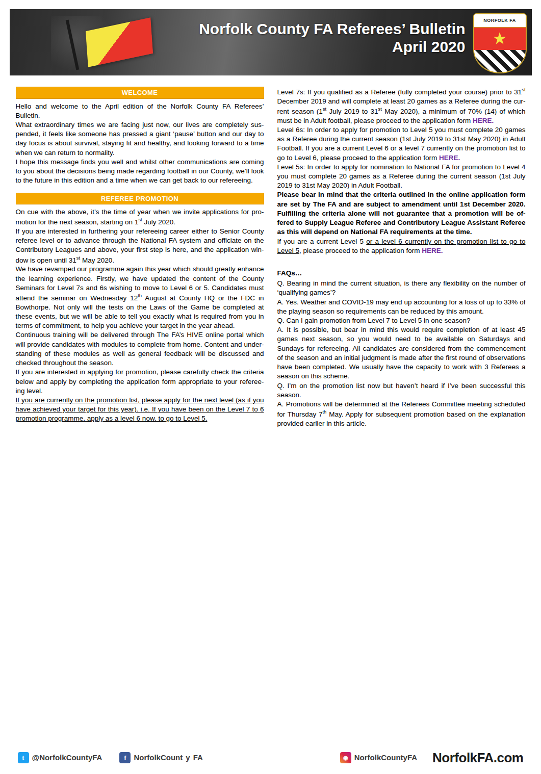Norfolk County FA Referees’ Bulletin
April 2020
NORFOLK FA
WELCOME
Hello and welcome to the April edition of the Norfolk County FA Referees’ Bulletin.
What extraordinary times we are facing just now, our lives are completely suspended, it feels like someone has pressed a giant ‘pause’ button and our day to day focus is about survival, staying fit and healthy, and looking forward to a time when we can return to normality.
I hope this message finds you well and whilst other communications are coming to you about the decisions being made regarding football in our County, we’ll look to the future in this edition and a time when we can get back to our refereeing.
REFEREE PROMOTION
On cue with the above, it’s the time of year when we invite applications for promotion for the next season, starting on 1st July 2020.
If you are interested in furthering your refereeing career either to Senior County referee level or to advance through the National FA system and officiate on the Contributory Leagues and above, your first step is here, and the application window is open until 31st May 2020.
We have revamped our programme again this year which should greatly enhance the learning experience. Firstly, we have updated the content of the County Seminars for Level 7s and 6s wishing to move to Level 6 or 5. Candidates must attend the seminar on Wednesday 12th August at County HQ or the FDC in Bowthorpe. Not only will the tests on the Laws of the Game be completed at these events, but we will be able to tell you exactly what is required from you in terms of commitment, to help you achieve your target in the year ahead.
Continuous training will be delivered through The FA’s HIVE online portal which will provide candidates with modules to complete from home. Content and understanding of these modules as well as general feedback will be discussed and checked throughout the season.
If you are interested in applying for promotion, please carefully check the criteria below and apply by completing the application form appropriate to your refereeing level.
If you are currently on the promotion list, please apply for the next level (as if you have achieved your target for this year). i.e. If you have been on the Level 7 to 6 promotion programme, apply as a level 6 now, to go to Level 5.
Level 7s: If you qualified as a Referee (fully completed your course) prior to 31st December 2019 and will complete at least 20 games as a Referee during the current season (1st July 2019 to 31st May 2020), a minimum of 70% (14) of which must be in Adult football, please proceed to the application form HERE.
Level 6s: In order to apply for promotion to Level 5 you must complete 20 games as a Referee during the current season (1st July 2019 to 31st May 2020) in Adult Football. If you are a current Level 6 or a level 7 currently on the promotion list to go to Level 6, please proceed to the application form HERE.
Level 5s: In order to apply for nomination to National FA for promotion to Level 4 you must complete 20 games as a Referee during the current season (1st July 2019 to 31st May 2020) in Adult Football.
Please bear in mind that the criteria outlined in the online application form are set by The FA and are subject to amendment until 1st December 2020. Fulfilling the criteria alone will not guarantee that a promotion will be offered to Supply League Referee and Contributory League Assistant Referee as this will depend on National FA requirements at the time.
If you are a current Level 5 or a level 6 currently on the promotion list to go to Level 5, please proceed to the application form HERE.
FAQs…
Q. Bearing in mind the current situation, is there any flexibility on the number of ‘qualifying games’?
A. Yes. Weather and COVID-19 may end up accounting for a loss of up to 33% of the playing season so requirements can be reduced by this amount.
Q. Can I gain promotion from Level 7 to Level 5 in one season?
A. It is possible, but bear in mind this would require completion of at least 45 games next season, so you would need to be available on Saturdays and Sundays for refereeing. All candidates are considered from the commencement of the season and an initial judgment is made after the first round of observations have been completed. We usually have the capacity to work with 3 Referees a season on this scheme.
Q. I’m on the promotion list now but haven’t heard if I’ve been successful this season.
A. Promotions will be determined at the Referees Committee meeting scheduled for Thursday 7th May. Apply for subsequent promotion based on the explanation provided earlier in this article.
@NorfolkCountyFA
NorfolkCounty FA
NorfolkCountyFA
NorfolkFA.com